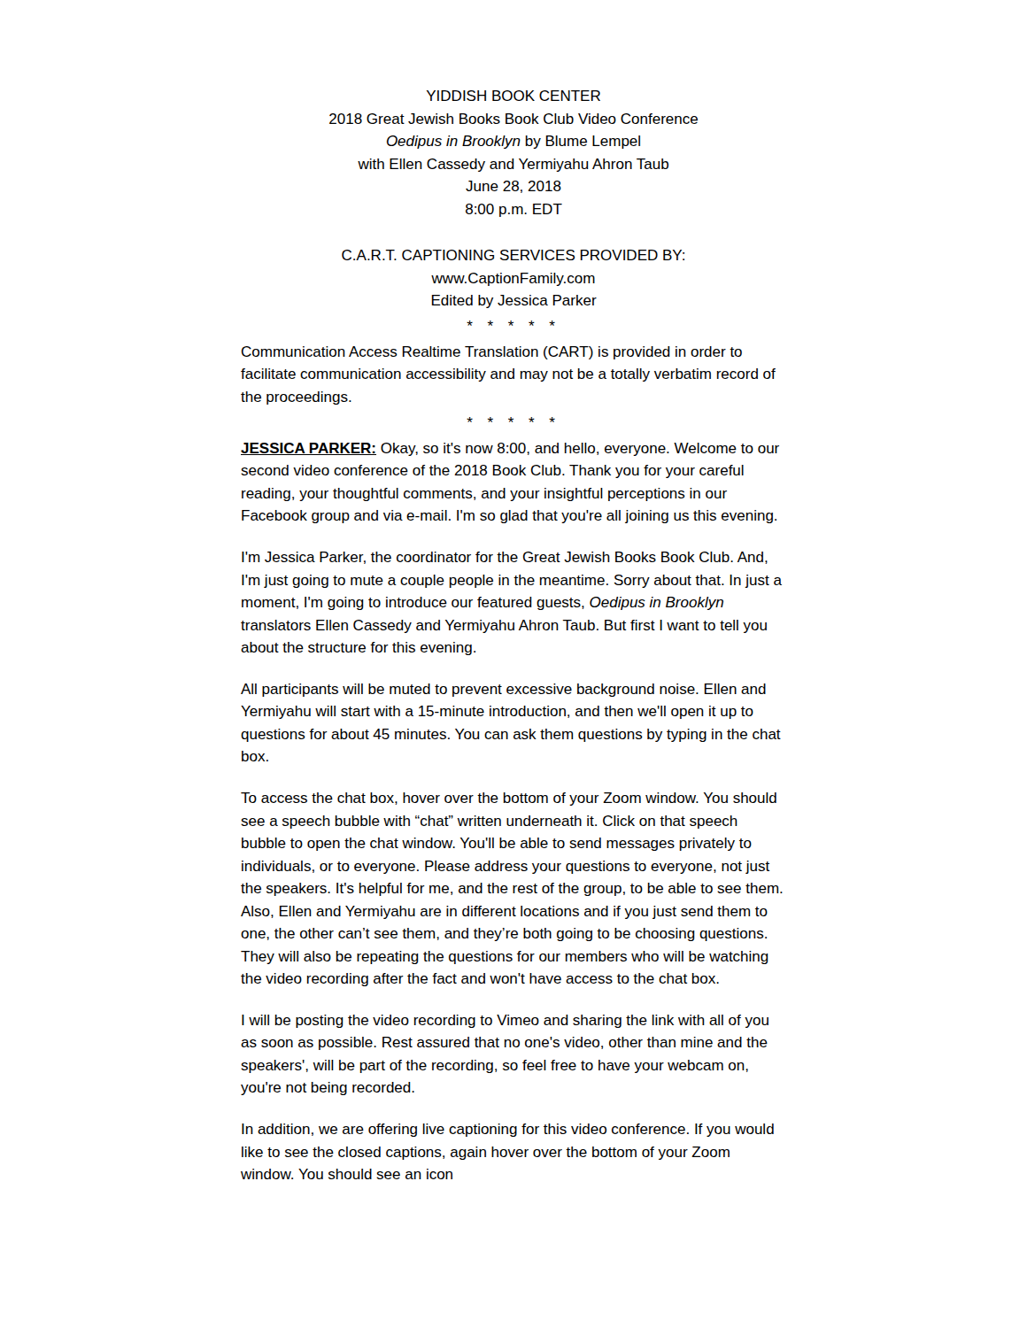YIDDISH BOOK CENTER
2018 Great Jewish Books Book Club Video Conference
Oedipus in Brooklyn by Blume Lempel
with Ellen Cassedy and Yermiyahu Ahron Taub
June 28, 2018
8:00 p.m. EDT
C.A.R.T. CAPTIONING SERVICES PROVIDED BY:
www.CaptionFamily.com
Edited by Jessica Parker
* * * * *
Communication Access Realtime Translation (CART) is provided in order to facilitate communication accessibility and may not be a totally verbatim record of the proceedings.
* * * * *
JESSICA PARKER: Okay, so it's now 8:00, and hello, everyone. Welcome to our second video conference of the 2018 Book Club. Thank you for your careful reading, your thoughtful comments, and your insightful perceptions in our Facebook group and via e-mail. I'm so glad that you're all joining us this evening.
I'm Jessica Parker, the coordinator for the Great Jewish Books Book Club. And, I'm just going to mute a couple people in the meantime. Sorry about that. In just a moment, I'm going to introduce our featured guests, Oedipus in Brooklyn translators Ellen Cassedy and Yermiyahu Ahron Taub. But first I want to tell you about the structure for this evening.
All participants will be muted to prevent excessive background noise. Ellen and Yermiyahu will start with a 15-minute introduction, and then we'll open it up to questions for about 45 minutes. You can ask them questions by typing in the chat box.
To access the chat box, hover over the bottom of your Zoom window. You should see a speech bubble with “chat” written underneath it. Click on that speech bubble to open the chat window. You'll be able to send messages privately to individuals, or to everyone. Please address your questions to everyone, not just the speakers. It's helpful for me, and the rest of the group, to be able to see them. Also, Ellen and Yermiyahu are in different locations and if you just send them to one, the other can’t see them, and they’re both going to be choosing questions. They will also be repeating the questions for our members who will be watching the video recording after the fact and won't have access to the chat box.
I will be posting the video recording to Vimeo and sharing the link with all of you as soon as possible. Rest assured that no one's video, other than mine and the speakers', will be part of the recording, so feel free to have your webcam on, you're not being recorded.
In addition, we are offering live captioning for this video conference. If you would like to see the closed captions, again hover over the bottom of your Zoom window. You should see an icon